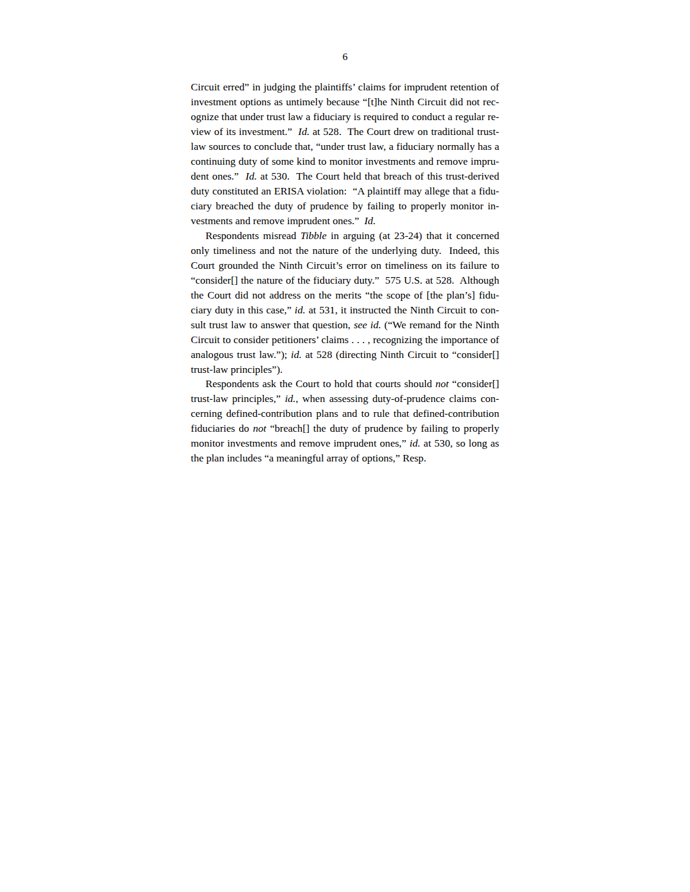6
Circuit erred” in judging the plaintiffs’ claims for imprudent retention of investment options as untimely because “[t]he Ninth Circuit did not recognize that under trust law a fiduciary is required to conduct a regular review of its investment.” Id. at 528. The Court drew on traditional trust-law sources to conclude that, “under trust law, a fiduciary normally has a continuing duty of some kind to monitor investments and remove imprudent ones.” Id. at 530. The Court held that breach of this trust-derived duty constituted an ERISA violation: “A plaintiff may allege that a fiduciary breached the duty of prudence by failing to properly monitor investments and remove imprudent ones.” Id.
Respondents misread Tibble in arguing (at 23-24) that it concerned only timeliness and not the nature of the underlying duty. Indeed, this Court grounded the Ninth Circuit’s error on timeliness on its failure to “consider[] the nature of the fiduciary duty.” 575 U.S. at 528. Although the Court did not address on the merits “the scope of [the plan’s] fiduciary duty in this case,” id. at 531, it instructed the Ninth Circuit to consult trust law to answer that question, see id. (“We remand for the Ninth Circuit to consider petitioners’ claims . . . , recognizing the importance of analogous trust law.”); id. at 528 (directing Ninth Circuit to “consider[] trust-law principles”).
Respondents ask the Court to hold that courts should not “consider[] trust-law principles,” id., when assessing duty-of-prudence claims concerning defined-contribution plans and to rule that defined-contribution fiduciaries do not “breach[] the duty of prudence by failing to properly monitor investments and remove imprudent ones,” id. at 530, so long as the plan includes “a meaningful array of options,” Resp.